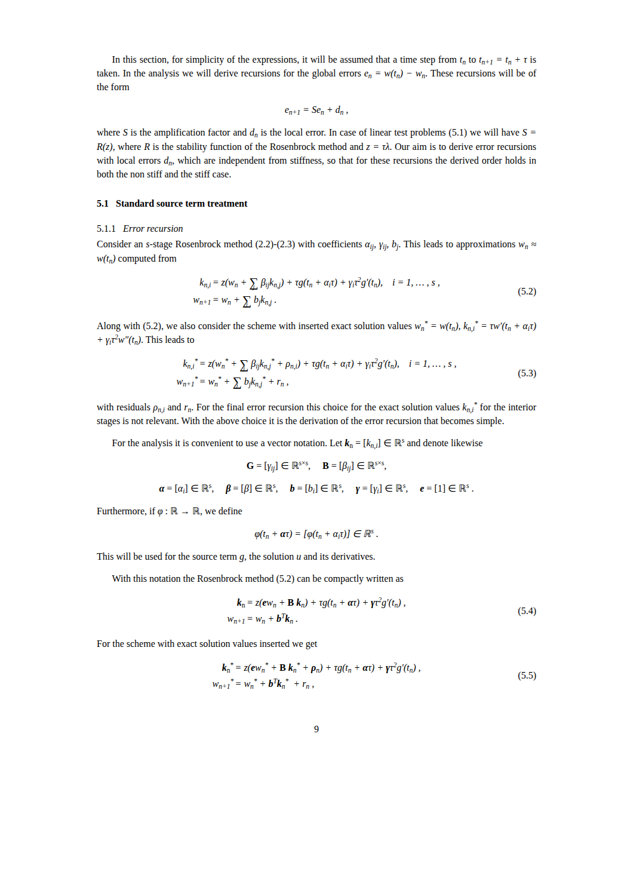In this section, for simplicity of the expressions, it will be assumed that a time step from tn to tn+1 = tn + τ is taken. In the analysis we will derive recursions for the global errors en = w(tn) − wn. These recursions will be of the form
en+1 = Sen + dn ,
where S is the amplification factor and dn is the local error. In case of linear test problems (5.1) we will have S = R(z), where R is the stability function of the Rosenbrock method and z = τλ. Our aim is to derive error recursions with local errors dn, which are independent from stiffness, so that for these recursions the derived order holds in both the non stiff and the stiff case.
5.1 Standard source term treatment
5.1.1 Error recursion
Consider an s-stage Rosenbrock method (2.2)-(2.3) with coefficients αij, γij, bj. This leads to approximations wn ≈ w(tn) computed from
kn,i = z(wn + ∑j βijkn,j) + τg(tn + αiτ) + γiτ2g′(tn), i = 1, … , s ,
wn+1 = wn + ∑j bjkn,j .
(5.2)
Along with (5.2), we also consider the scheme with inserted exact solution values wn* = w(tn), kn,i* = τw′(tn + αiτ) + γiτ2w″(tn). This leads to
kn,i* = z(wn* + ∑j βijkn,j* + ρn,i) + τg(tn + αiτ) + γiτ2g′(tn), i = 1, … , s ,
wn+1* = wn* + ∑j bjkn,j* + rn ,
(5.3)
with residuals ρn,i and rn. For the final error recursion this choice for the exact solution values kn,i* for the interior stages is not relevant. With the above choice it is the derivation of the error recursion that becomes simple.
For the analysis it is convenient to use a vector notation. Let kn = [kn,i] ∈ ℝs and denote likewise
G = [γij] ∈ ℝs×s, B = [βij] ∈ ℝs×s,
α = [αi] ∈ ℝs, β = [β] ∈ ℝs, b = [bi] ∈ ℝs, γ = [γi] ∈ ℝs, e = [1] ∈ ℝs .
Furthermore, if φ : ℝ → ℝ, we define
φ(tn + ατ) = [φ(tn + αiτ)] ∈ ℝs .
This will be used for the source term g, the solution u and its derivatives.
With this notation the Rosenbrock method (5.2) can be compactly written as
kn = z(ewn + B kn) + τg(tn + ατ) + γτ2g′(tn) ,
wn+1 = wn + bTkn .
(5.4)
For the scheme with exact solution values inserted we get
kn* = z(ewn* + B kn* + ρn) + τg(tn + ατ) + γτ2g′(tn) ,
wn+1* = wn* + bTkn* + rn ,
(5.5)
9